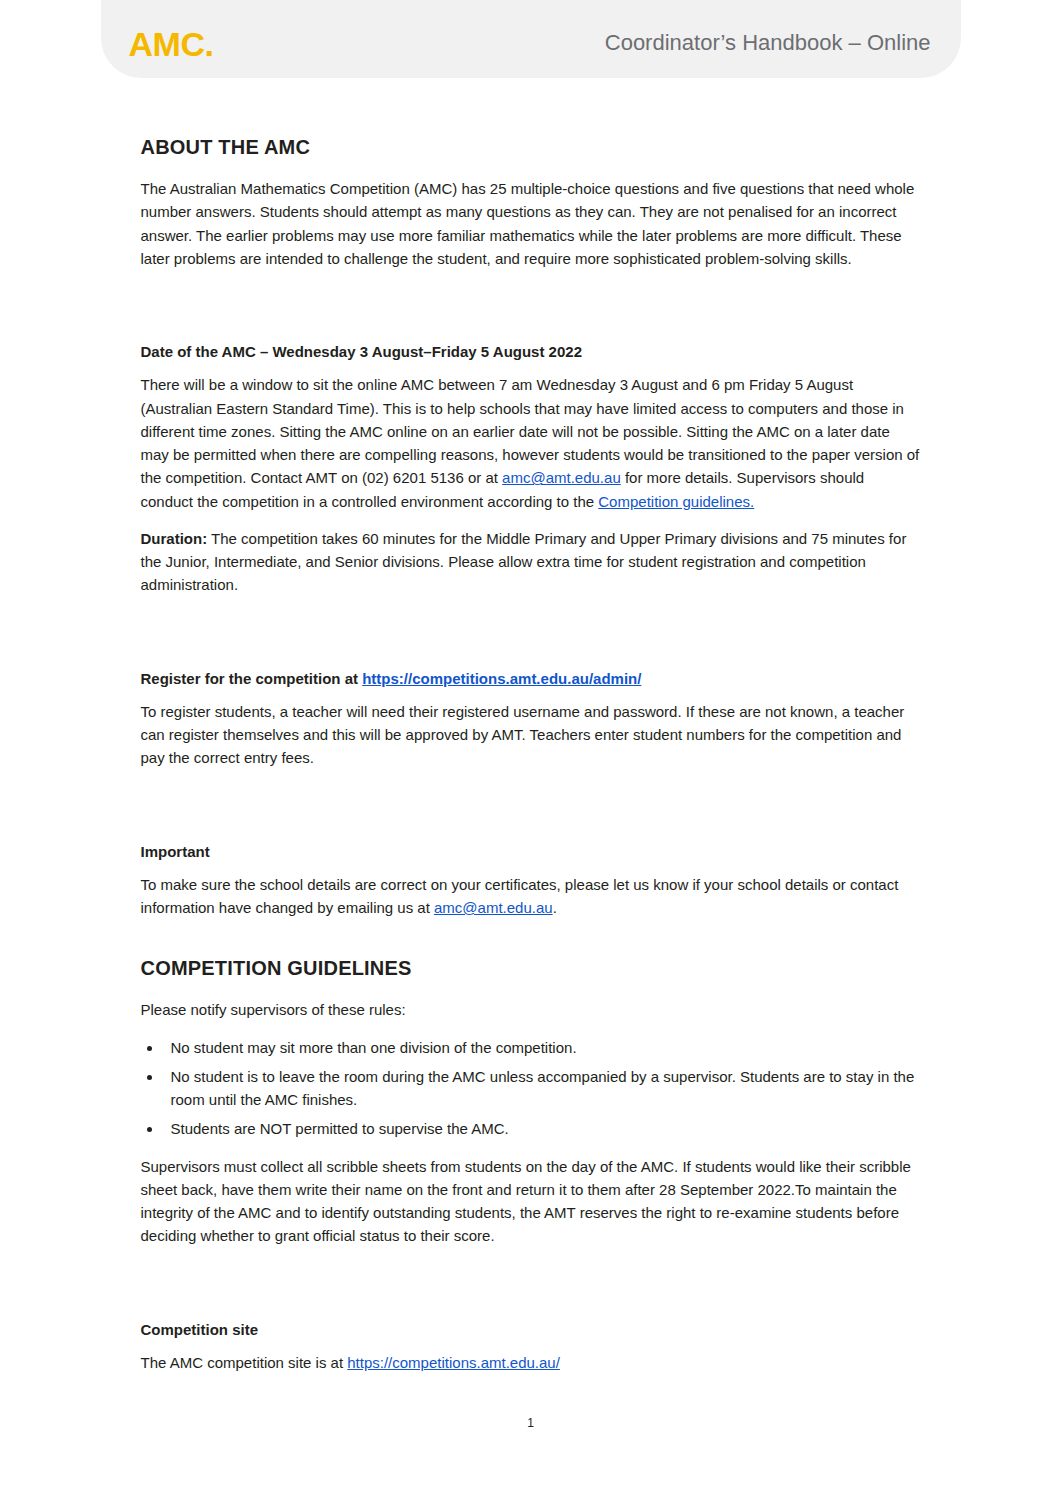AMC.
Coordinator’s Handbook – Online
ABOUT THE AMC
The Australian Mathematics Competition (AMC) has 25 multiple-choice questions and five questions that need whole number answers. Students should attempt as many questions as they can. They are not penalised for an incorrect answer. The earlier problems may use more familiar mathematics while the later problems are more difficult. These later problems are intended to challenge the student, and require more sophisticated problem-solving skills.
Date of the AMC – Wednesday 3 August–Friday 5 August 2022
There will be a window to sit the online AMC between 7 am Wednesday 3 August and 6 pm Friday 5 August (Australian Eastern Standard Time). This is to help schools that may have limited access to computers and those in different time zones. Sitting the AMC online on an earlier date will not be possible. Sitting the AMC on a later date may be permitted when there are compelling reasons, however students would be transitioned to the paper version of the competition. Contact AMT on (02) 6201 5136 or at amc@amt.edu.au for more details. Supervisors should conduct the competition in a controlled environment according to the Competition guidelines.
Duration: The competition takes 60 minutes for the Middle Primary and Upper Primary divisions and 75 minutes for the Junior, Intermediate, and Senior divisions. Please allow extra time for student registration and competition administration.
Register for the competition at https://competitions.amt.edu.au/admin/
To register students, a teacher will need their registered username and password. If these are not known, a teacher can register themselves and this will be approved by AMT. Teachers enter student numbers for the competition and pay the correct entry fees.
Important
To make sure the school details are correct on your certificates, please let us know if your school details or contact information have changed by emailing us at amc@amt.edu.au.
COMPETITION GUIDELINES
Please notify supervisors of these rules:
No student may sit more than one division of the competition.
No student is to leave the room during the AMC unless accompanied by a supervisor. Students are to stay in the room until the AMC finishes.
Students are NOT permitted to supervise the AMC.
Supervisors must collect all scribble sheets from students on the day of the AMC. If students would like their scribble sheet back, have them write their name on the front and return it to them after 28 September 2022.To maintain the integrity of the AMC and to identify outstanding students, the AMT reserves the right to re-examine students before deciding whether to grant official status to their score.
Competition site
The AMC competition site is at https://competitions.amt.edu.au/
1